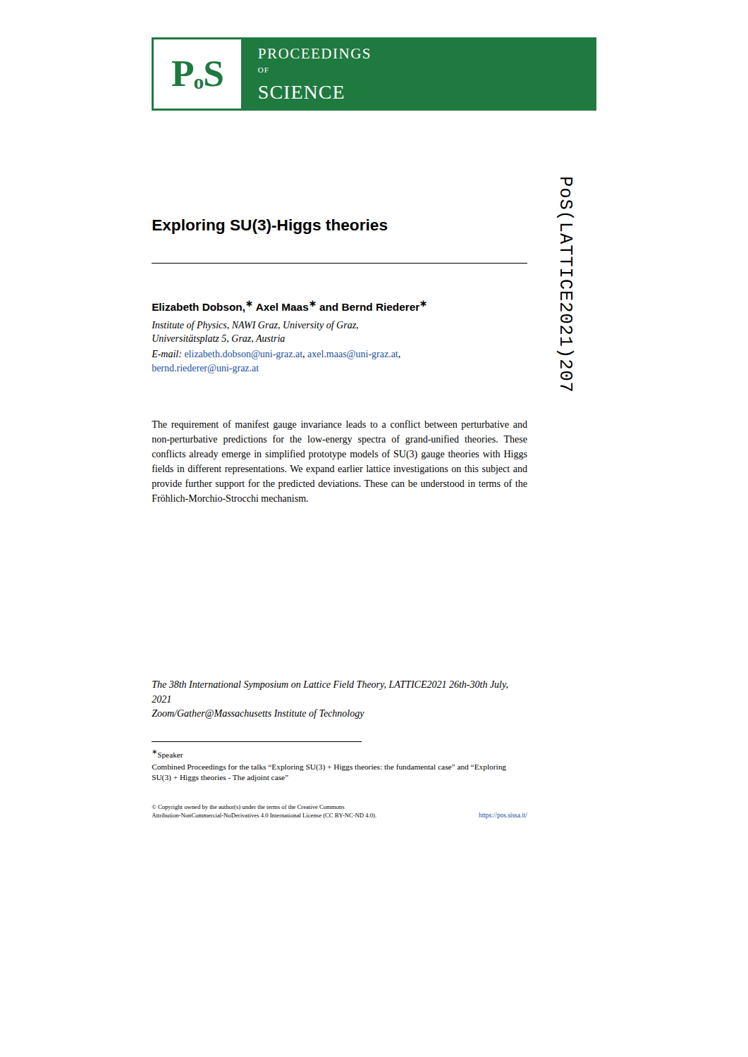Po S
Proceedings
of
Science
PoS(LATTICE2021)207
Exploring SU(3)-Higgs theories
Elizabeth Dobson,∗ Axel Maas∗ and Bernd Riederer∗
Institute of Physics, NAWI Graz, University of Graz,
Universitätsplatz 5, Graz, Austria
E-mail: elizabeth.dobson@uni-graz.at, axel.maas@uni-graz.at,
bernd.riederer@uni-graz.at
The requirement of manifest gauge invariance leads to a conflict between perturbative and non-perturbative predictions for the low-energy spectra of grand-unified theories. These conflicts already emerge in simplified prototype models of SU(3) gauge theories with Higgs fields in different representations. We expand earlier lattice investigations on this subject and provide further support for the predicted deviations. These can be understood in terms of the Fröhlich-Morchio-Strocchi mechanism.
The 38th International Symposium on Lattice Field Theory, LATTICE2021 26th-30th July, 2021
Zoom/Gather@Massachusetts Institute of Technology
∗Speaker
Combined Proceedings for the talks “Exploring SU(3) + Higgs theories: the fundamental case” and “Exploring SU(3) + Higgs theories - The adjoint case”
© Copyright owned by the author(s) under the terms of the Creative Commons
Attribution-NonCommercial-NoDerivatives 4.0 International License (CC BY-NC-ND 4.0).
https://pos.sissa.it/